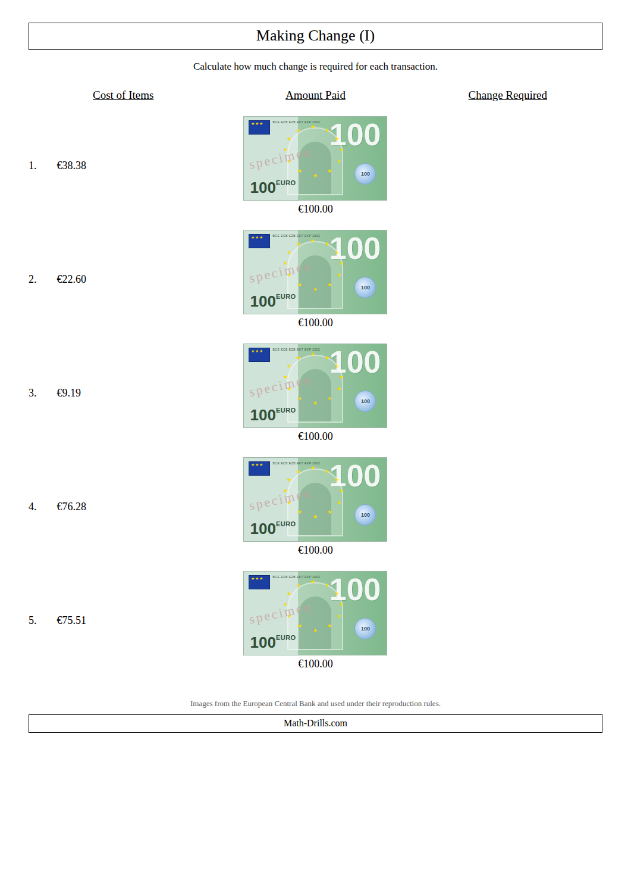Making Change (I)
Calculate how much change is required for each transaction.
| Cost of Items | Amount Paid | Change Required |
| --- | --- | --- |
| 1. €38.38 | BCE ECB EZB EKT EKP 2002 100 ★ ★ ★ ★ ★ ★ ★ ★ ★ ★ ★ ★ 100 100 EURO specimen €100.00 | |
| 2. €22.60 | BCE ECB EZB EKT EKP 2002 100 ★ ★ ★ ★ ★ ★ ★ ★ ★ ★ ★ ★ 100 100 EURO specimen €100.00 | |
| 3. €9.19 | BCE ECB EZB EKT EKP 2002 100 ★ ★ ★ ★ ★ ★ ★ ★ ★ ★ ★ ★ 100 100 EURO specimen €100.00 | |
| 4. €76.28 | BCE ECB EZB EKT EKP 2002 100 ★ ★ ★ ★ ★ ★ ★ ★ ★ ★ ★ ★ 100 100 EURO specimen €100.00 | |
| 5. €75.51 | BCE ECB EZB EKT EKP 2002 100 ★ ★ ★ ★ ★ ★ ★ ★ ★ ★ ★ ★ 100 100 EURO specimen €100.00 | |
Images from the European Central Bank and used under their reproduction rules.
Math-Drills.com